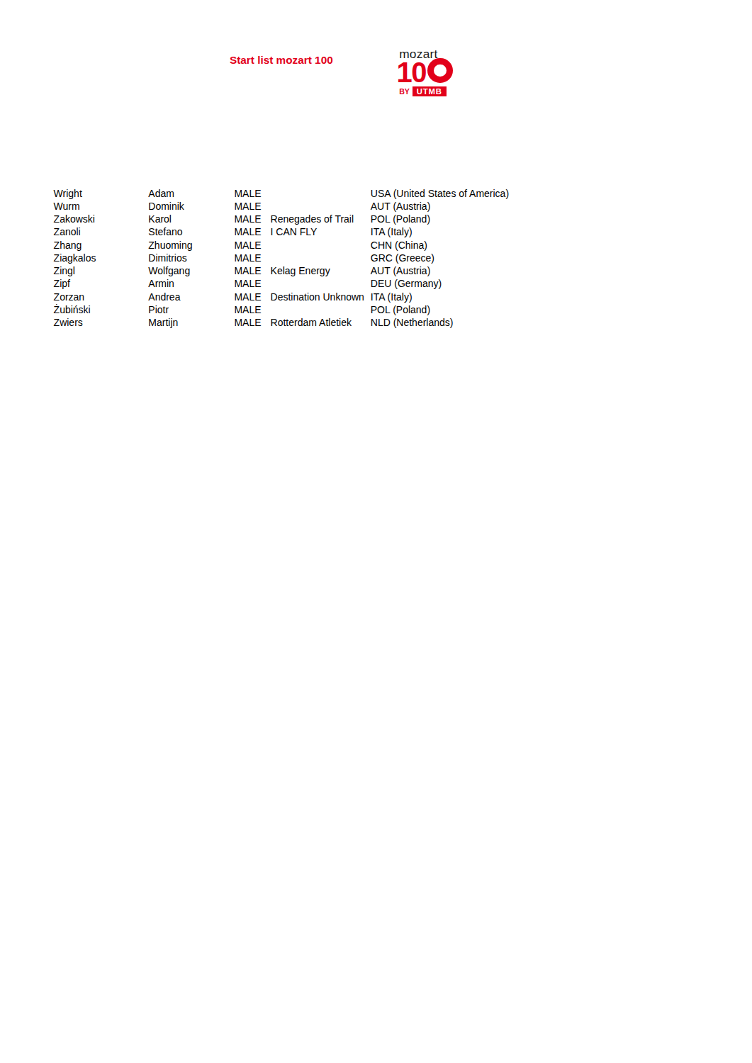Start list mozart 100
mozart
10
BY UTMB
| Wright | Adam | MALE | | USA (United States of America) |
| Wurm | Dominik | MALE | | AUT (Austria) |
| Zakowski | Karol | MALE | Renegades of Trail | POL (Poland) |
| Zanoli | Stefano | MALE | I CAN FLY | ITA (Italy) |
| Zhang | Zhuoming | MALE | | CHN (China) |
| Ziagkalos | Dimitrios | MALE | | GRC (Greece) |
| Zingl | Wolfgang | MALE | Kelag Energy | AUT (Austria) |
| Zipf | Armin | MALE | | DEU (Germany) |
| Zorzan | Andrea | MALE | Destination Unknown | ITA (Italy) |
| Żubiński | Piotr | MALE | | POL (Poland) |
| Zwiers | Martijn | MALE | Rotterdam Atletiek | NLD (Netherlands) |